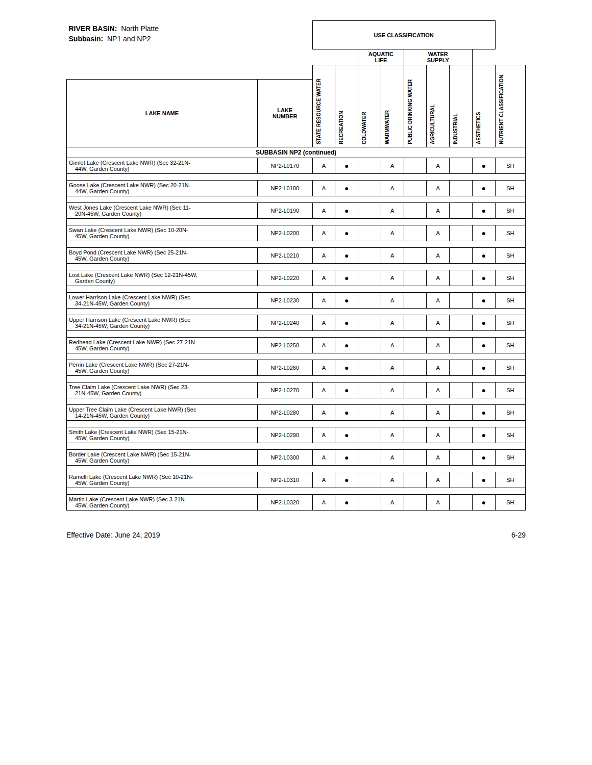| RIVER BASIN: North Platte Subbasin: NP1 and NP2 | USE CLASSIFICATION | |
| --- | --- | --- |
| | | | | AQUATIC LIFE | WATER SUPPLY | | |
| | | STATE RESOURCE WATER | RECREATION | COLDWATER | WARMWATER | PUBLIC DRINKING WATER | AGRICULTURAL | INDUSTRIAL | AESTHETICS | NUTRIENT CLASSIFICATION |
| LAKE NAME | LAKE NUMBER |
| SUBBASIN NP2 (continued) |
| Gimlet Lake (Crescent Lake NWR) (Sec 32-21N- 44W, Garden County) | NP2-L0170 | A | ● | | A | | A | | ● | SH |
| Goose Lake (Crescent Lake NWR) (Sec 20-21N- 44W, Garden County) | NP2-L0180 | A | ● | | A | | A | | ● | SH |
| West Jones Lake (Crescent Lake NWR) (Sec 11- 20N-45W, Garden County) | NP2-L0190 | A | ● | | A | | A | | ● | SH |
| Swan Lake (Crescent Lake NWR) (Sec 10-20N- 45W, Garden County) | NP2-L0200 | A | ● | | A | | A | | ● | SH |
| Boyd Pond (Crescent Lake NWR) (Sec 25-21N- 45W, Garden County) | NP2-L0210 | A | ● | | A | | A | | ● | SH |
| Lost Lake (Crescent Lake NWR) (Sec 12-21N-45W, Garden County) | NP2-L0220 | A | ● | | A | | A | | ● | SH |
| Lower Harrison Lake (Crescent Lake NWR) (Sec 34-21N-45W, Garden County) | NP2-L0230 | A | ● | | A | | A | | ● | SH |
| Upper Harrison Lake (Crescent Lake NWR) (Sec 34-21N-45W, Garden County) | NP2-L0240 | A | ● | | A | | A | | ● | SH |
| Redhead Lake (Crescent Lake NWR) (Sec 27-21N- 45W, Garden County) | NP2-L0250 | A | ● | | A | | A | | ● | SH |
| Perrin Lake (Crescent Lake NWR) (Sec 27-21N- 45W, Garden County) | NP2-L0260 | A | ● | | A | | A | | ● | SH |
| Tree Claim Lake (Crescent Lake NWR) (Sec 23- 21N-45W, Garden County) | NP2-L0270 | A | ● | | A | | A | | ● | SH |
| Upper Tree Claim Lake (Crescent Lake NWR) (Sec 14-21N-45W, Garden County) | NP2-L0280 | A | ● | | A | | A | | ● | SH |
| Smith Lake (Crescent Lake NWR) (Sec 15-21N- 45W, Garden County) | NP2-L0290 | A | ● | | A | | A | | ● | SH |
| Border Lake (Crescent Lake NWR) (Sec 15-21N- 45W, Garden County) | NP2-L0300 | A | ● | | A | | A | | ● | SH |
| Ramelli Lake (Crescent Lake NWR) (Sec 10-21N- 45W, Garden County) | NP2-L0310 | A | ● | | A | | A | | ● | SH |
| Martin Lake (Crescent Lake NWR) (Sec 3-21N- 45W, Garden County) | NP2-L0320 | A | ● | | A | | A | | ● | SH |
Effective Date: June 24, 2019 6-29